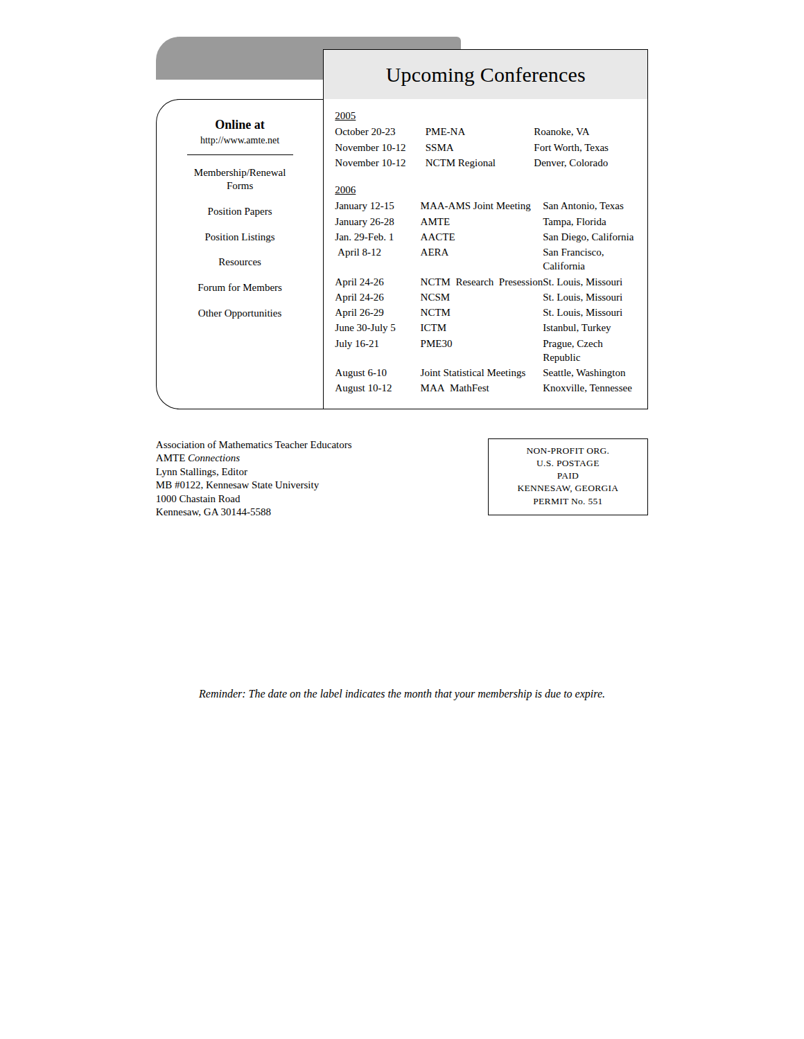Upcoming Conferences
Online at
http://www.amte.net
Membership/Renewal
Forms
Position Papers
Position Listings
Resources
Forum for Members
Other Opportunities
2005
| October 20-23 | PME-NA | Roanoke, VA |
| November 10-12 | SSMA | Fort Worth, Texas |
| November 10-12 | NCTM Regional | Denver, Colorado |
2006
| January 12-15 | MAA-AMS Joint Meeting | San Antonio, Texas |
| January 26-28 | AMTE | Tampa, Florida |
| Jan. 29-Feb. 1 | AACTE | San Diego, California |
| April 8-12 | AERA | San Francisco, California |
| April 24-26 | NCTM Research Presession | St. Louis, Missouri |
| April 24-26 | NCSM | St. Louis, Missouri |
| April 26-29 | NCTM | St. Louis, Missouri |
| June 30-July 5 | ICTM | Istanbul, Turkey |
| July 16-21 | PME30 | Prague, Czech Republic |
| August 6-10 | Joint Statistical Meetings | Seattle, Washington |
| August 10-12 | MAA MathFest | Knoxville, Tennessee |
Association of Mathematics Teacher Educators
AMTE Connections
Lynn Stallings, Editor
MB #0122, Kennesaw State University
1000 Chastain Road
Kennesaw, GA 30144-5588
NON-PROFIT ORG.
U.S. POSTAGE
PAID
KENNESAW, GEORGIA
PERMIT No. 551
Reminder: The date on the label indicates the month that your membership is due to expire.